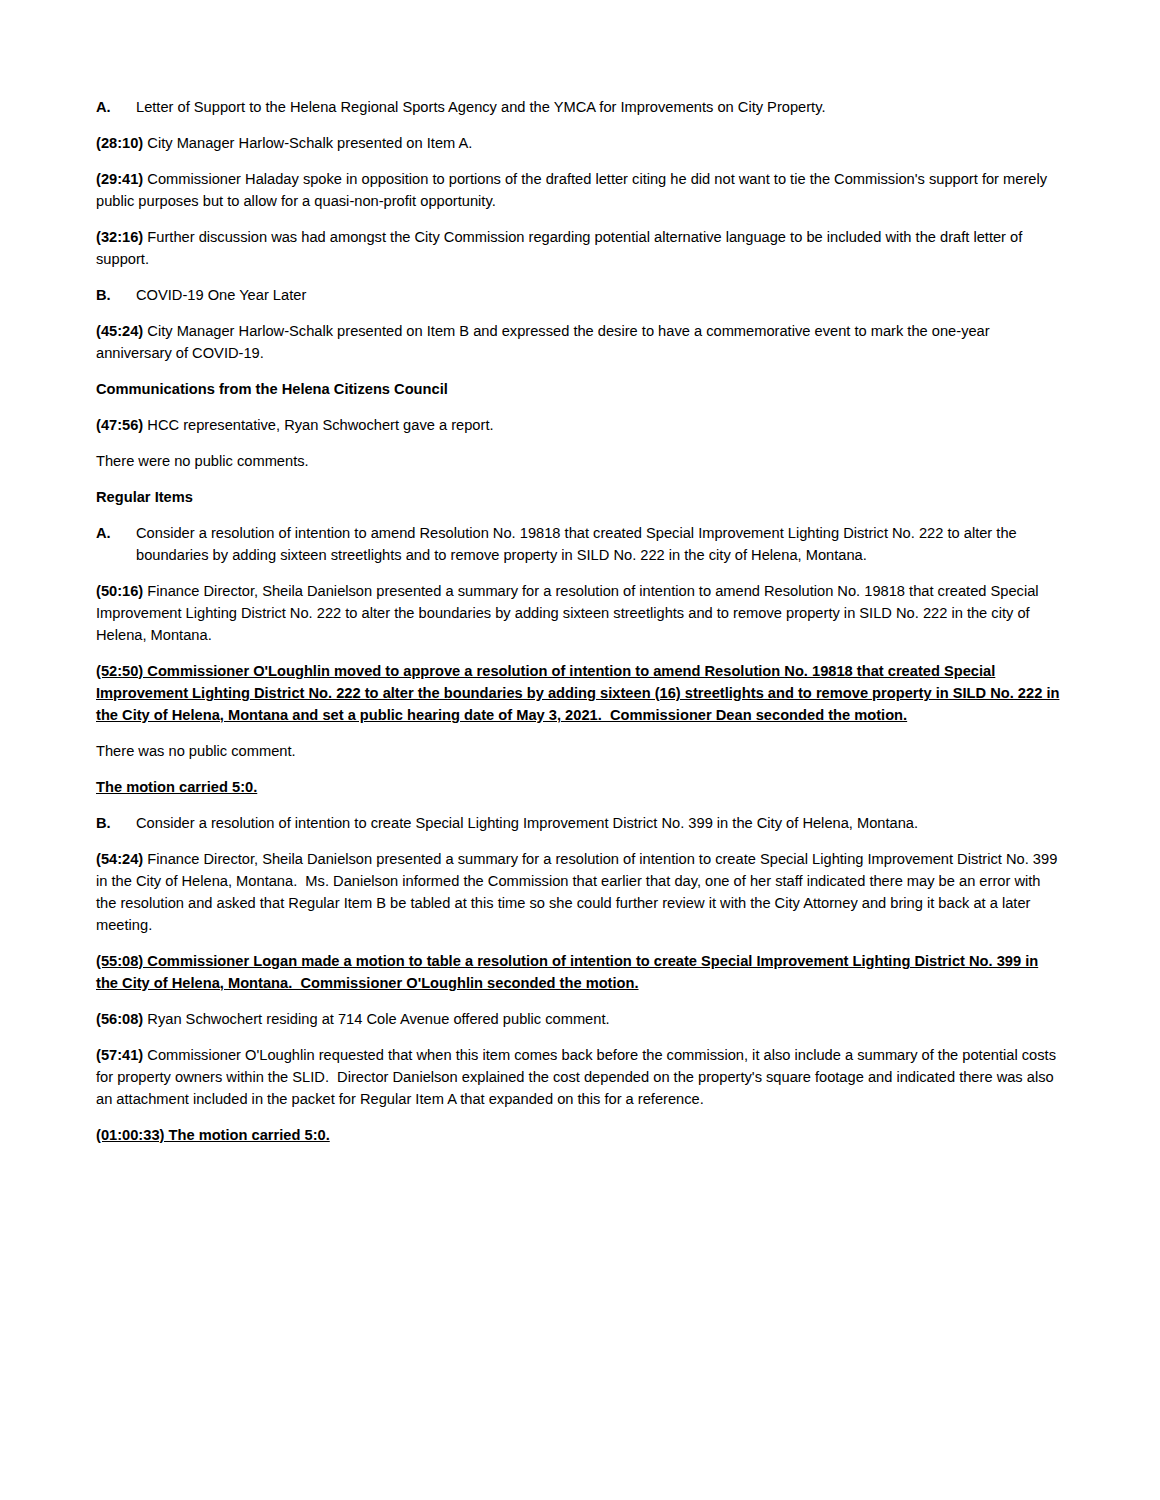A.
Letter of Support to the Helena Regional Sports Agency and the YMCA for Improvements on City Property.
(28:10) City Manager Harlow-Schalk presented on Item A.
(29:41) Commissioner Haladay spoke in opposition to portions of the drafted letter citing he did not want to tie the Commission's support for merely public purposes but to allow for a quasi-non-profit opportunity.
(32:16) Further discussion was had amongst the City Commission regarding potential alternative language to be included with the draft letter of support.
B.
COVID-19 One Year Later
(45:24) City Manager Harlow-Schalk presented on Item B and expressed the desire to have a commemorative event to mark the one-year anniversary of COVID-19.
Communications from the Helena Citizens Council
(47:56) HCC representative, Ryan Schwochert gave a report.
There were no public comments.
Regular Items
A.
Consider a resolution of intention to amend Resolution No. 19818 that created Special Improvement Lighting District No. 222 to alter the boundaries by adding sixteen streetlights and to remove property in SILD No. 222 in the city of Helena, Montana.
(50:16) Finance Director, Sheila Danielson presented a summary for a resolution of intention to amend Resolution No. 19818 that created Special Improvement Lighting District No. 222 to alter the boundaries by adding sixteen streetlights and to remove property in SILD No. 222 in the city of Helena, Montana.
(52:50) Commissioner O'Loughlin moved to approve a resolution of intention to amend Resolution No. 19818 that created Special Improvement Lighting District No. 222 to alter the boundaries by adding sixteen (16) streetlights and to remove property in SILD No. 222 in the City of Helena, Montana and set a public hearing date of May 3, 2021. Commissioner Dean seconded the motion.
There was no public comment.
The motion carried 5:0.
B.
Consider a resolution of intention to create Special Lighting Improvement District No. 399 in the City of Helena, Montana.
(54:24) Finance Director, Sheila Danielson presented a summary for a resolution of intention to create Special Lighting Improvement District No. 399 in the City of Helena, Montana. Ms. Danielson informed the Commission that earlier that day, one of her staff indicated there may be an error with the resolution and asked that Regular Item B be tabled at this time so she could further review it with the City Attorney and bring it back at a later meeting.
(55:08) Commissioner Logan made a motion to table a resolution of intention to create Special Improvement Lighting District No. 399 in the City of Helena, Montana. Commissioner O'Loughlin seconded the motion.
(56:08) Ryan Schwochert residing at 714 Cole Avenue offered public comment.
(57:41) Commissioner O'Loughlin requested that when this item comes back before the commission, it also include a summary of the potential costs for property owners within the SLID. Director Danielson explained the cost depended on the property's square footage and indicated there was also an attachment included in the packet for Regular Item A that expanded on this for a reference.
(01:00:33) The motion carried 5:0.